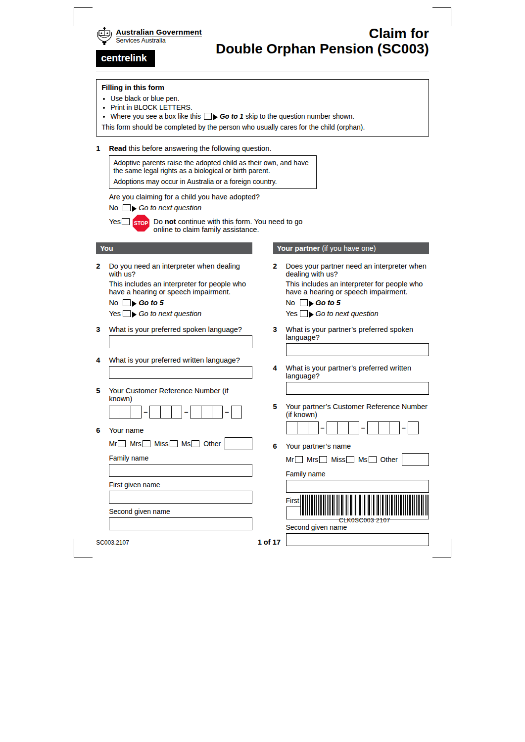Australian Government
Services Australia
centrelink
Claim for
Double Orphan Pension (SC003)
Filling in this form
Use black or blue pen.
Print in BLOCK LETTERS.
Where you see a box like this Go to 1 skip to the question number shown.
This form should be completed by the person who usually cares for the child (orphan).
1
Read this before answering the following question.
Adoptive parents raise the adopted child as their own, and have the same legal rights as a biological or birth parent.
Adoptions may occur in Australia or a foreign country.
Are you claiming for a child you have adopted?
No Go to next question
Yes
STOP
Do not continue with this form. You need to go
online to claim family assistance.
You
2
Do you need an interpreter when dealing with us?
This includes an interpreter for people who have a hearing or speech impairment.
No Go to 5
Yes Go to next question
3
What is your preferred spoken language?
4
What is your preferred written language?
5
Your Customer Reference Number (if known)
–
–
–
6
Your name
Mr Mrs Miss Ms Other
Family name
First given name
Second given name
Your partner (if you have one)
2
Does your partner need an interpreter when dealing with us?
This includes an interpreter for people who have a hearing or speech impairment.
No Go to 5
Yes Go to next question
3
What is your partner’s preferred spoken language?
4
What is your partner’s preferred written language?
5
Your partner’s Customer Reference Number (if known)
–
–
–
6
Your partner’s name
Mr Mrs Miss Ms Other
Family name
First given name
Second given name
CLK0SC003 2107
SC003.2107
1 of 17